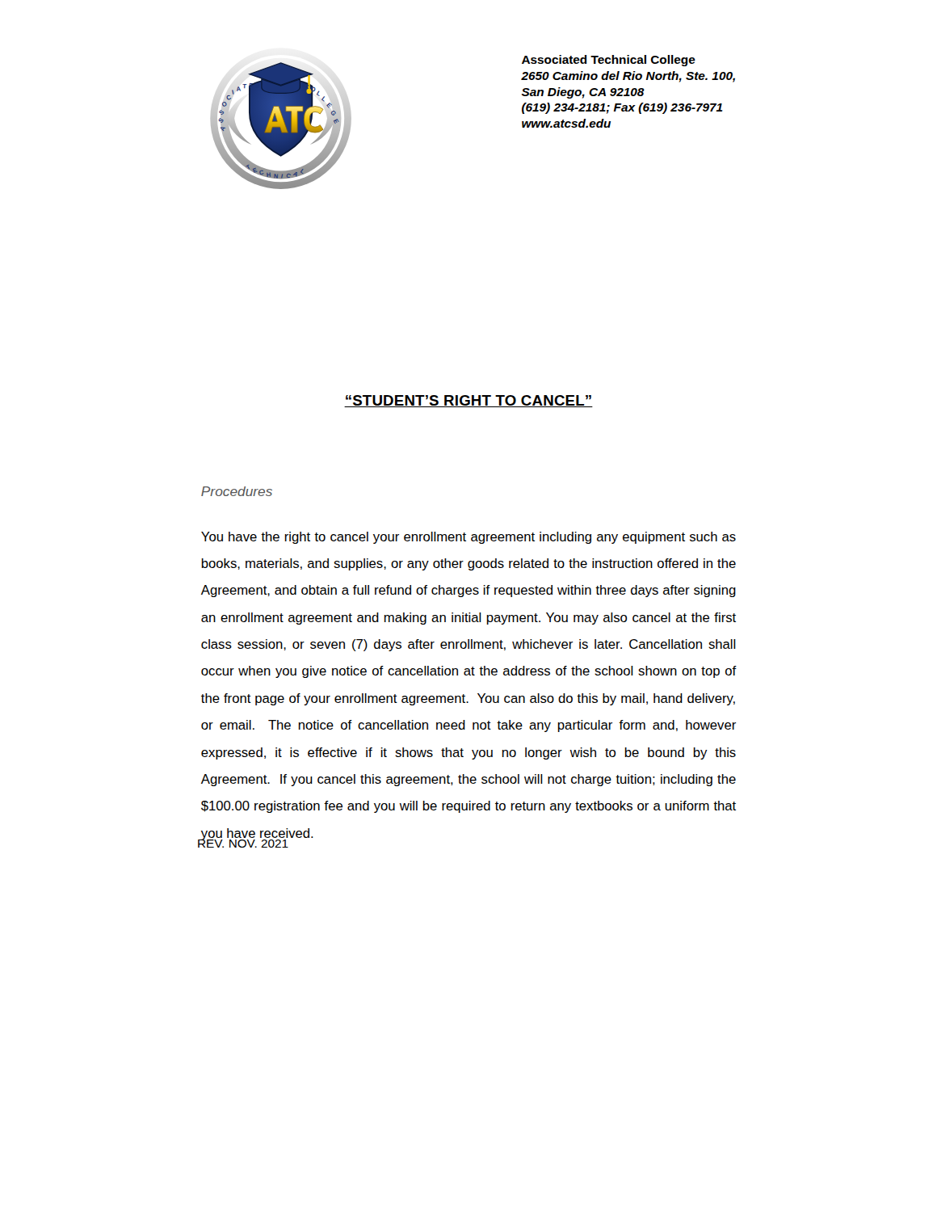A S S O C I A T E D C O L L E G E T E C H N I C A L
Associated Technical College
2650 Camino del Rio North, Ste. 100,
San Diego, CA 92108
(619) 234-2181; Fax (619) 236-7971
www.atcsd.edu
“STUDENT’S RIGHT TO CANCEL”
Procedures
You have the right to cancel your enrollment agreement including any equipment such as books, materials, and supplies, or any other goods related to the instruction offered in the Agreement, and obtain a full refund of charges if requested within three days after signing an enrollment agreement and making an initial payment. You may also cancel at the first class session, or seven (7) days after enrollment, whichever is later. Cancellation shall occur when you give notice of cancellation at the address of the school shown on top of the front page of your enrollment agreement. You can also do this by mail, hand delivery, or email. The notice of cancellation need not take any particular form and, however expressed, it is effective if it shows that you no longer wish to be bound by this Agreement. If you cancel this agreement, the school will not charge tuition; including the $100.00 registration fee and you will be required to return any textbooks or a uniform that you have received.
REV. NOV. 2021